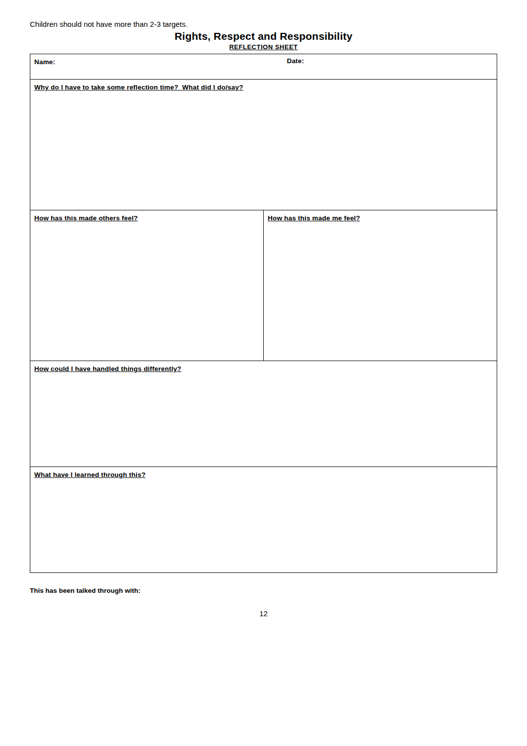Children should not have more than 2-3 targets.
Rights, Respect and Responsibility
REFLECTION SHEET
| Name: Date: |
| Why do I have to take some reflection time? What did I do/say? |
| How has this made others feel? | How has this made me feel? |
| How could I have handled things differently? |
| What have I learned through this? |
This has been talked through with:
12